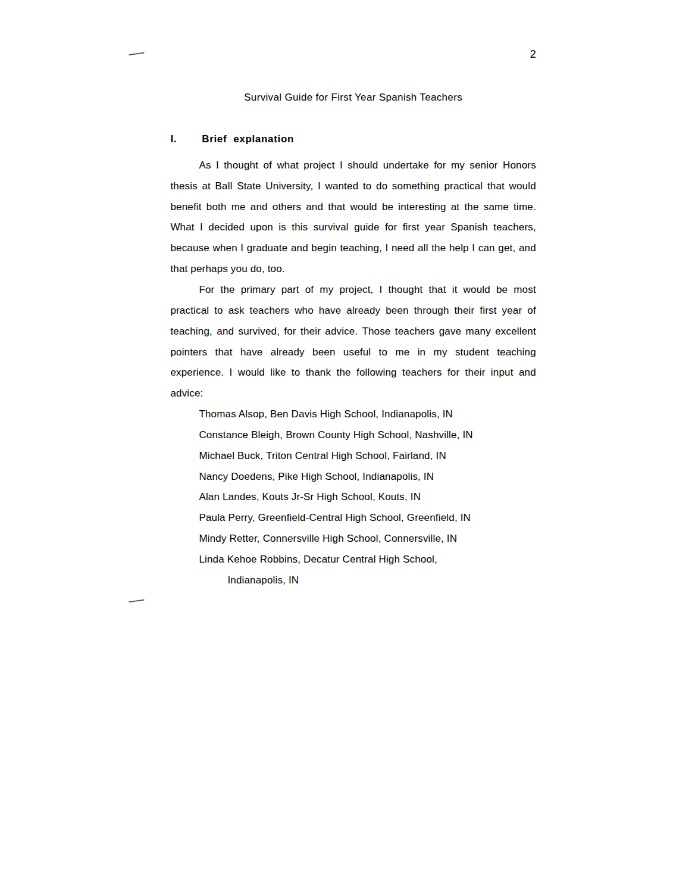— —
2
Survival Guide for First Year Spanish Teachers
I. Brief explanation
As I thought of what project I should undertake for my senior Honors thesis at Ball State University, I wanted to do something practical that would benefit both me and others and that would be interesting at the same time. What I decided upon is this survival guide for first year Spanish teachers, because when I graduate and begin teaching, I need all the help I can get, and that perhaps you do, too.
For the primary part of my project, I thought that it would be most practical to ask teachers who have already been through their first year of teaching, and survived, for their advice. Those teachers gave many excellent pointers that have already been useful to me in my student teaching experience. I would like to thank the following teachers for their input and advice:
Thomas Alsop, Ben Davis High School, Indianapolis, IN
Constance Bleigh, Brown County High School, Nashville, IN
Michael Buck, Triton Central High School, Fairland, IN
Nancy Doedens, Pike High School, Indianapolis, IN
Alan Landes, Kouts Jr-Sr High School, Kouts, IN
Paula Perry, Greenfield-Central High School, Greenfield, IN
Mindy Retter, Connersville High School, Connersville, IN
Linda Kehoe Robbins, Decatur Central High School, Indianapolis, IN